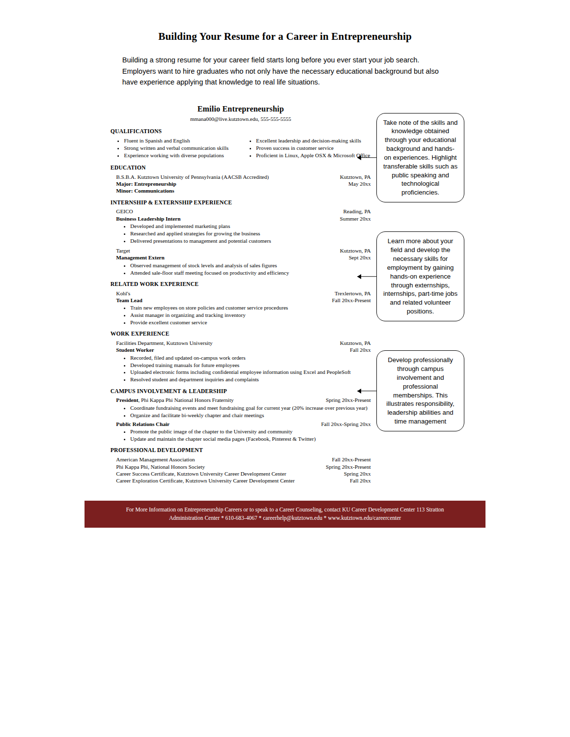Building Your Resume for a Career in Entrepreneurship
Building a strong resume for your career field starts long before you ever start your job search. Employers want to hire graduates who not only have the necessary educational background but also have experience applying that knowledge to real life situations.
Emilio Entrepreneurship
mmana000@live.kutztown.edu, 555-555-5555
Qualifications
Fluent in Spanish and English
Strong written and verbal communication skills
Experience working with diverse populations
Excellent leadership and decision-making skills
Proven success in customer service
Proficient in Linux, Apple OSX & Microsoft Office
Education
B.S.B.A. Kutztown University of Pennsylvania (AACSB Accredited)
Kutztown, PA
Major: Entrepreneurship
May 20xx
Minor: Communications
Internship & Externship Experience
GEICO
Reading, PA
Business Leadership Intern
Summer 20xx
Developed and implemented marketing plans
Researched and applied strategies for growing the business
Delivered presentations to management and potential customers
Target
Kutztown, PA
Management Extern
Sept 20xx
Observed management of stock levels and analysis of sales figures
Attended sale-floor staff meeting focused on productivity and efficiency
Related Work Experience
Kohl's
Trexlertown, PA
Team Lead
Fall 20xx-Present
Train new employees on store policies and customer service procedures
Assist manager in organizing and tracking inventory
Provide excellent customer service
Work Experience
Facilities Department, Kutztown University
Kutztown, PA
Student Worker
Fall 20xx
Recorded, filed and updated on-campus work orders
Developed training manuals for future employees
Uploaded electronic forms including confidential employee information using Excel and PeopleSoft
Resolved student and department inquiries and complaints
Campus Involvement & Leadership
President, Phi Kappa Phi National Honors Fraternity
Spring 20xx-Present
Coordinate fundraising events and meet fundraising goal for current year (20% increase over previous year)
Organize and facilitate bi-weekly chapter and chair meetings
Public Relations Chair
Fall 20xx-Spring 20xx
Promote the public image of the chapter to the University and community
Update and maintain the chapter social media pages (Facebook, Pinterest & Twitter)
Professional Development
American Management Association
Fall 20xx-Present
Phi Kappa Phi, National Honors Society
Spring 20xx-Present
Career Success Certificate, Kutztown University Career Development Center
Spring 20xx
Career Exploration Certificate, Kutztown University Career Development Center
Fall 20xx
Take note of the skills and knowledge obtained through your educational background and hands-on experiences. Highlight transferable skills such as public speaking and technological proficiencies.
Learn more about your field and develop the necessary skills for employment by gaining hands-on experience through externships, internships, part-time jobs and related volunteer positions.
Develop professionally through campus involvement and professional memberships. This illustrates responsibility, leadership abilities and time management
For More Information on Entrepreneurship Careers or to speak to a Career Counseling, contact KU Career Development Center 113 Stratton Administration Center * 610-683-4067 * careerhelp@kutztown.edu * www.kutztown.edu/careercenter